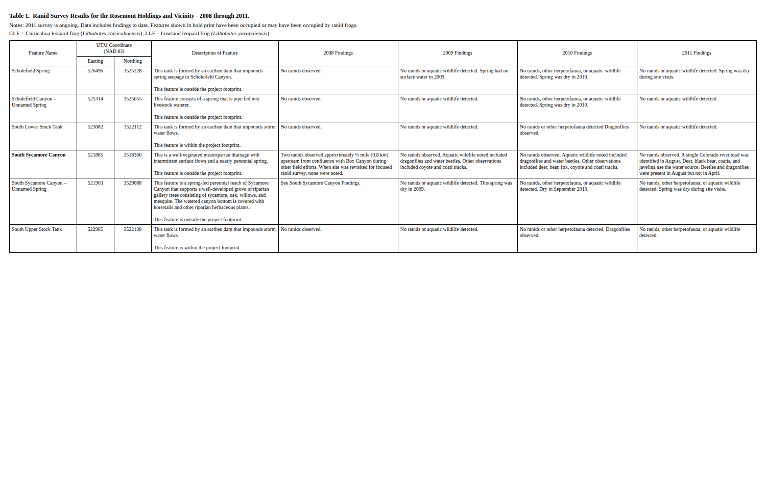Table 1. Ranid Survey Results for the Rosemont Holdings and Vicinity - 2008 through 2011.
Notes: 2011 survey is ongoing. Data includes findings to date. Features shown in bold print have been occupied or may have been occupied by ranid frogs.
CLF = Chiricahua leopard frog (Lithobates chiricahuensis); LLF – Lowland leopard frog (Lithobates yavapaiensis)
| Feature Name | UTM Coordinate (NAD 83) | Description of Feature | 2008 Findings | 2009 Findings | 2010 Findings | 2011 Findings |
| --- | --- | --- | --- | --- | --- | --- |
| Easting | Northing |
| Scholefield Spring | 526496 | 3525228 | This tank is formed by an earthen dam that impounds spring seepage in Scholefield Canyon. This feature is outside the project footprint. | No ranids observed. | No ranids or aquatic wildlife detected. Spring had no surface water in 2009. | No ranids, other herpetofauna, or aquatic wildlife detected. Spring was dry in 2010. | No ranids or aquatic wildlife detected. Spring was dry during site visits. |
| Scholefield Canyon – Unnamed Spring | 525314 | 3525655 | This feature consists of a spring that is pipe fed into livestock waterer. This feature is outside the project footprint. | No ranids observed. | No ranids or aquatic wildlife detected. | No ranids, other herpetofauna, or aquatic wildlife detected. Spring was dry in 2010. | No ranids or aquatic wildlife detected. |
| South Lower Stock Tank | 523082 | 3522112 | This tank is formed by an earthen dam that impounds storm water flows. This feature is within the project footprint. | No ranids observed. | No ranids or aquatic wildlife detected. | No ranids or other herpetofauna detected Dragonflies observed. | No ranids or aquatic wildlife detected. |
| South Sycamore Canyon | 521885 | 3518360 | This is a well-vegetated mesoriparian drainage with intermittent surface flows and a nearly perennial spring. This feature is outside the project footprint. | Two ranids observed approximately ½ mile (0.8 km) upstream from confluence with Box Canyon during other field efforts. When site was revisited for focused ranid survey, none were noted. | No ranids observed. Aquatic wildlife noted included dragonflies and water beetles. Other observations included coyote and coati tracks. | No ranids observed. Aquatic wildlife noted included dragonflies and water beetles. Other observations included deer, bear, fox, coyote and coati tracks. | No ranids observed. A single Colorado river toad was identified in August. Deer, black bear, coatis, and javelina use the water source. Beetles and dragonflies were present in August but not in April. |
| South Sycamore Canyon – Unnamed Spring | 521903 | 3529088 | This feature is a spring-fed perennial reach of Sycamore Canyon that supports a well-developed grove of riparian gallery trees consisting of sycamore, oak, willows, and mesquite. The watered canyon bottom is covered with horsetails and other riparian herbaceous plants. This feature is outside the project footprint. | See South Sycamore Canyon Findings. | No ranids or aquatic wildlife detected. This spring was dry in 2009. | No ranids, other herpetofauna, or aquatic wildlife detected. Dry in September 2010. | No ranids, other herpetofauna, or aquatic wildlife detected. Spring was dry during site visits. |
| South Upper Stock Tank | 522985 | 3522138 | This tank is formed by an earthen dam that impounds storm water flows. This feature is within the project footprint. | No ranids observed. | No ranids or aquatic wildlife detected. | No ranids or other herpetofauna detected. Dragonflies observed. | No ranids, other herpetofauna, or aquatic wildlife detected. |